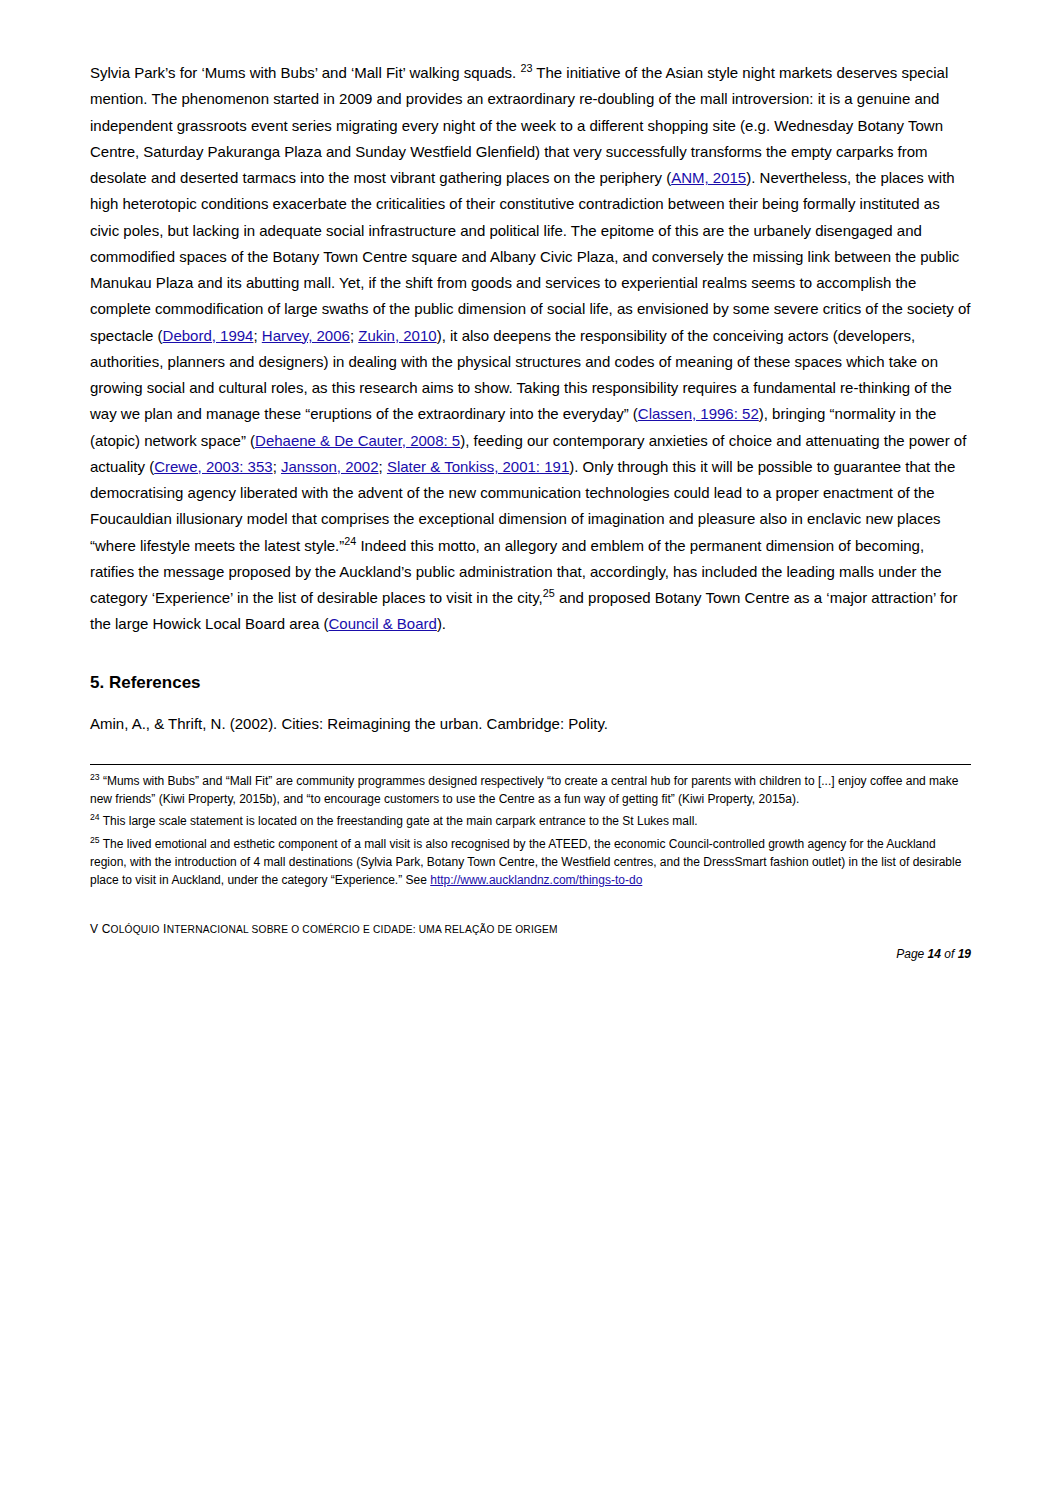Sylvia Park’s for ‘Mums with Bubs’ and ‘Mall Fit’ walking squads. 23 The initiative of the Asian style night markets deserves special mention. The phenomenon started in 2009 and provides an extraordinary re-doubling of the mall introversion: it is a genuine and independent grassroots event series migrating every night of the week to a different shopping site (e.g. Wednesday Botany Town Centre, Saturday Pakuranga Plaza and Sunday Westfield Glenfield) that very successfully transforms the empty carparks from desolate and deserted tarmacs into the most vibrant gathering places on the periphery (ANM, 2015). Nevertheless, the places with high heterotopic conditions exacerbate the criticalities of their constitutive contradiction between their being formally instituted as civic poles, but lacking in adequate social infrastructure and political life. The epitome of this are the urbanely disengaged and commodified spaces of the Botany Town Centre square and Albany Civic Plaza, and conversely the missing link between the public Manukau Plaza and its abutting mall. Yet, if the shift from goods and services to experiential realms seems to accomplish the complete commodification of large swaths of the public dimension of social life, as envisioned by some severe critics of the society of spectacle (Debord, 1994; Harvey, 2006; Zukin, 2010), it also deepens the responsibility of the conceiving actors (developers, authorities, planners and designers) in dealing with the physical structures and codes of meaning of these spaces which take on growing social and cultural roles, as this research aims to show. Taking this responsibility requires a fundamental re-thinking of the way we plan and manage these “eruptions of the extraordinary into the everyday” (Classen, 1996: 52), bringing “normality in the (atopic) network space” (Dehaene & De Cauter, 2008: 5), feeding our contemporary anxieties of choice and attenuating the power of actuality (Crewe, 2003: 353; Jansson, 2002; Slater & Tonkiss, 2001: 191). Only through this it will be possible to guarantee that the democratising agency liberated with the advent of the new communication technologies could lead to a proper enactment of the Foucauldian illusionary model that comprises the exceptional dimension of imagination and pleasure also in enclavic new places “where lifestyle meets the latest style.”24 Indeed this motto, an allegory and emblem of the permanent dimension of becoming, ratifies the message proposed by the Auckland’s public administration that, accordingly, has included the leading malls under the category ‘Experience’ in the list of desirable places to visit in the city,25 and proposed Botany Town Centre as a ‘major attraction’ for the large Howick Local Board area (Council & Board).
5. References
Amin, A., & Thrift, N. (2002). Cities: Reimagining the urban. Cambridge: Polity.
23 “Mums with Bubs” and “Mall Fit” are community programmes designed respectively “to create a central hub for parents with children to [...] enjoy coffee and make new friends” (Kiwi Property, 2015b), and “to encourage customers to use the Centre as a fun way of getting fit” (Kiwi Property, 2015a).
24 This large scale statement is located on the freestanding gate at the main carpark entrance to the St Lukes mall.
25 The lived emotional and esthetic component of a mall visit is also recognised by the ATEED, the economic Council-controlled growth agency for the Auckland region, with the introduction of 4 mall destinations (Sylvia Park, Botany Town Centre, the Westfield centres, and the DressSmart fashion outlet) in the list of desirable place to visit in Auckland, under the category “Experience.” See http://www.aucklandnz.com/things-to-do
V COLÓQUIO INTERNACIONAL SOBRE O COMÉRCIO E CIDADE: UMA RELAÇÃO DE ORIGEM
Page 14 of 19